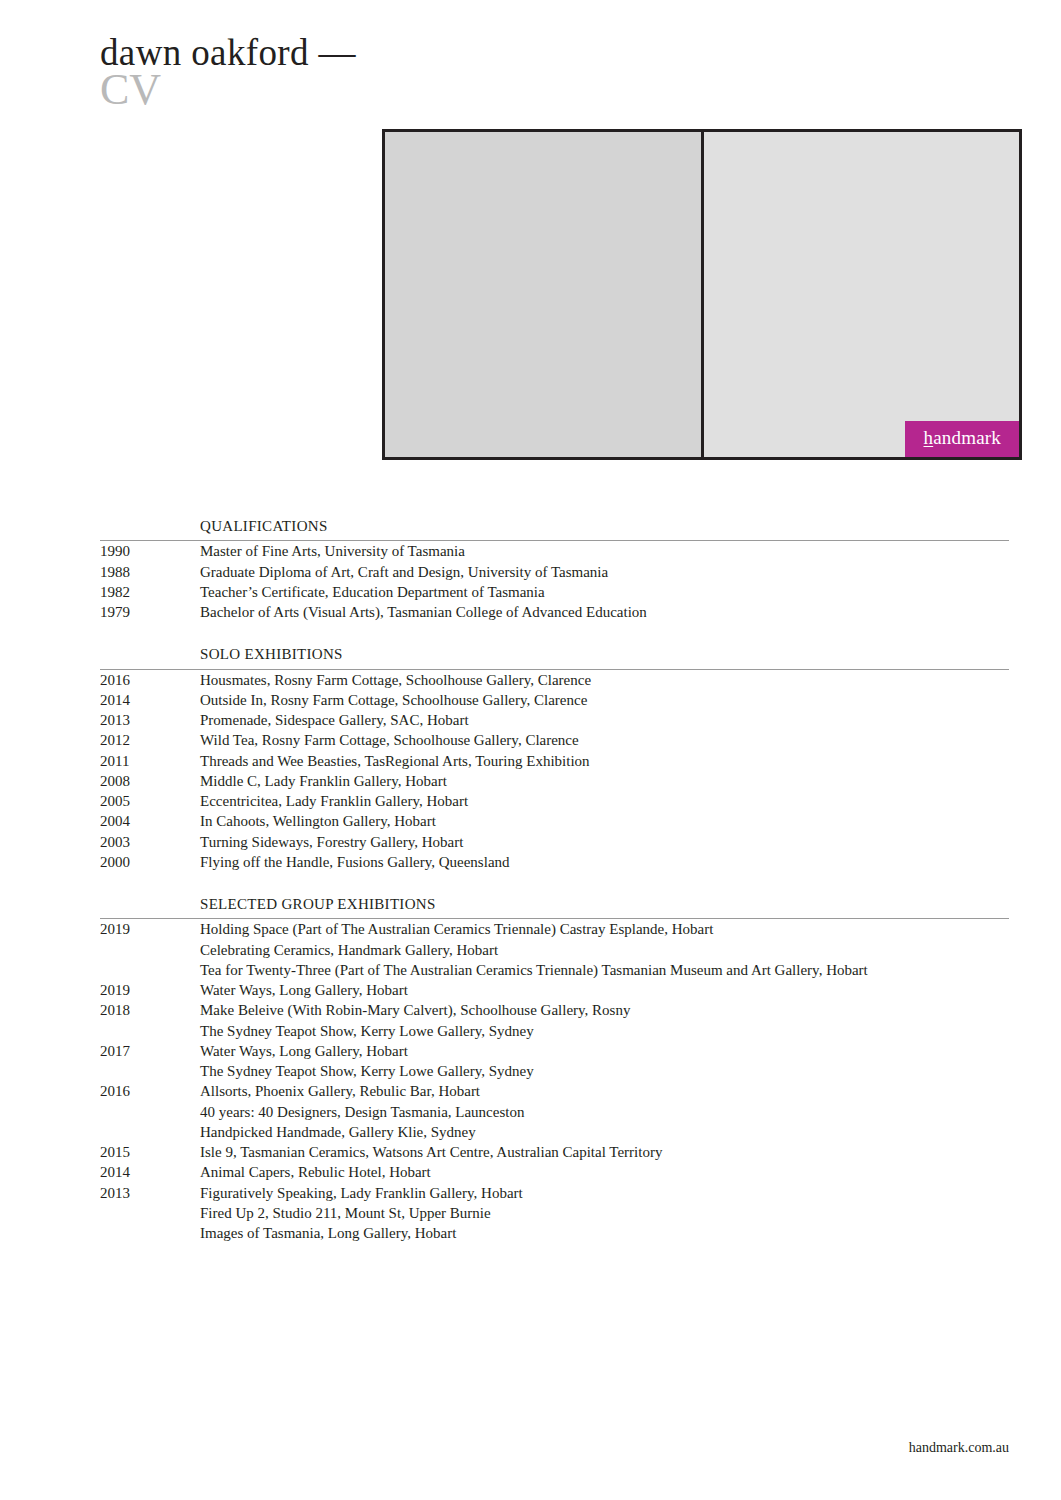dawn oakford —
CV
handmark
| | QUALIFICATIONS |
| 1990 | Master of Fine Arts, University of Tasmania |
| 1988 | Graduate Diploma of Art, Craft and Design, University of Tasmania |
| 1982 | Teacher’s Certificate, Education Department of Tasmania |
| 1979 | Bachelor of Arts (Visual Arts), Tasmanian College of Advanced Education |
| | SOLO EXHIBITIONS |
| 2016 | Housmates, Rosny Farm Cottage, Schoolhouse Gallery, Clarence |
| 2014 | Outside In, Rosny Farm Cottage, Schoolhouse Gallery, Clarence |
| 2013 | Promenade, Sidespace Gallery, SAC, Hobart |
| 2012 | Wild Tea, Rosny Farm Cottage, Schoolhouse Gallery, Clarence |
| 2011 | Threads and Wee Beasties, TasRegional Arts, Touring Exhibition |
| 2008 | Middle C, Lady Franklin Gallery, Hobart |
| 2005 | Eccentricitea, Lady Franklin Gallery, Hobart |
| 2004 | In Cahoots, Wellington Gallery, Hobart |
| 2003 | Turning Sideways, Forestry Gallery, Hobart |
| 2000 | Flying off the Handle, Fusions Gallery, Queensland |
| | SELECTED GROUP EXHIBITIONS |
| 2019 | Holding Space (Part of The Australian Ceramics Triennale) Castray Esplande, Hobart Celebrating Ceramics, Handmark Gallery, Hobart Tea for Twenty-Three (Part of The Australian Ceramics Triennale) Tasmanian Museum and Art Gallery, Hobart |
| 2019 | Water Ways, Long Gallery, Hobart |
| 2018 | Make Beleive (With Robin-Mary Calvert), Schoolhouse Gallery, Rosny The Sydney Teapot Show, Kerry Lowe Gallery, Sydney |
| 2017 | Water Ways, Long Gallery, Hobart The Sydney Teapot Show, Kerry Lowe Gallery, Sydney |
| 2016 | Allsorts, Phoenix Gallery, Rebulic Bar, Hobart 40 years: 40 Designers, Design Tasmania, Launceston Handpicked Handmade, Gallery Klie, Sydney |
| 2015 | Isle 9, Tasmanian Ceramics, Watsons Art Centre, Australian Capital Territory |
| 2014 | Animal Capers, Rebulic Hotel, Hobart |
| 2013 | Figuratively Speaking, Lady Franklin Gallery, Hobart Fired Up 2, Studio 211, Mount St, Upper Burnie Images of Tasmania, Long Gallery, Hobart |
handmark.com.au